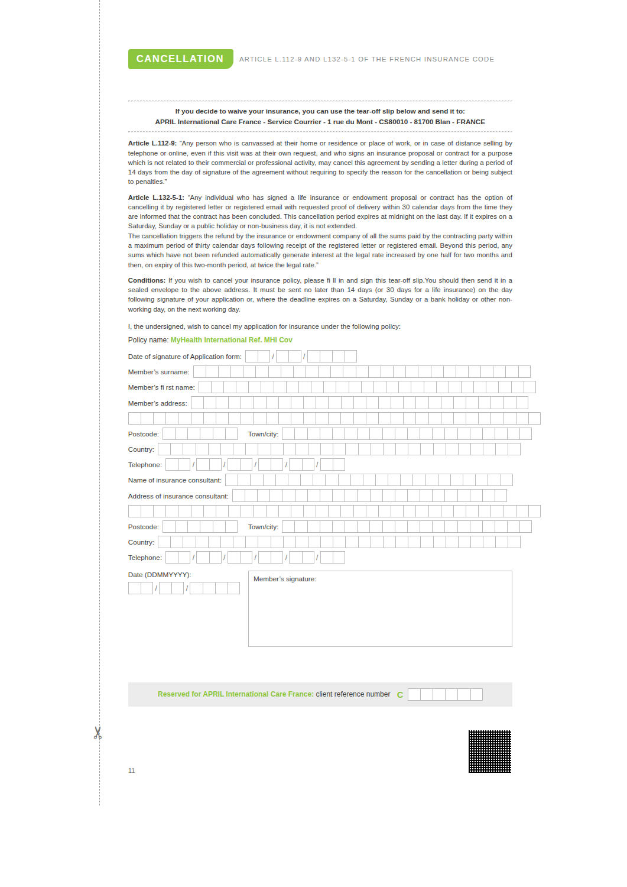✂
CANCELLATION
Article L.112-9 and L132-5-1 of the French Insurance Code
If you decide to waive your insurance, you can use the tear-off slip below and send it to:
APRIL International Care France - Service Courrier - 1 rue du Mont - CS80010 - 81700 Blan - FRANCE
Article L.112-9: “Any person who is canvassed at their home or residence or place of work, or in case of distance selling by telephone or online, even if this visit was at their own request, and who signs an insurance proposal or contract for a purpose which is not related to their commercial or professional activity, may cancel this agreement by sending a letter during a period of 14 days from the day of signature of the agreement without requiring to specify the reason for the cancellation or being subject to penalties.”
Article L.132-5-1: “Any individual who has signed a life insurance or endowment proposal or contract has the option of cancelling it by registered letter or registered email with requested proof of delivery within 30 calendar days from the time they are informed that the contract has been concluded. This cancellation period expires at midnight on the last day. If it expires on a Saturday, Sunday or a public holiday or non-business day, it is not extended.
The cancellation triggers the refund by the insurance or endowment company of all the sums paid by the contracting party within a maximum period of thirty calendar days following receipt of the registered letter or registered email. Beyond this period, any sums which have not been refunded automatically generate interest at the legal rate increased by one half for two months and then, on expiry of this two-month period, at twice the legal rate.”
Conditions: If you wish to cancel your insurance policy, please fi ll in and sign this tear-off slip.You should then send it in a sealed envelope to the above address. It must be sent no later than 14 days (or 30 days for a life insurance) on the day following signature of your application or, where the deadline expires on a Saturday, Sunday or a bank holiday or other non-working day, on the next working day.
I, the undersigned, wish to cancel my application for insurance under the following policy:
Policy name: MyHealth International Ref. MHI Cov
Date of signature of Application form: / /
Member’s surname:
Member’s fi rst name:
Member’s address:
Postcode: Town/city:
Country:
Telephone: / / / / /
Name of insurance consultant:
Address of insurance consultant:
Postcode: Town/city:
Country:
Telephone: / / / / /
Date (DDMMYYYY):
/ /
Member’s signature:
Reserved for APRIL International Care France: client reference number C
11